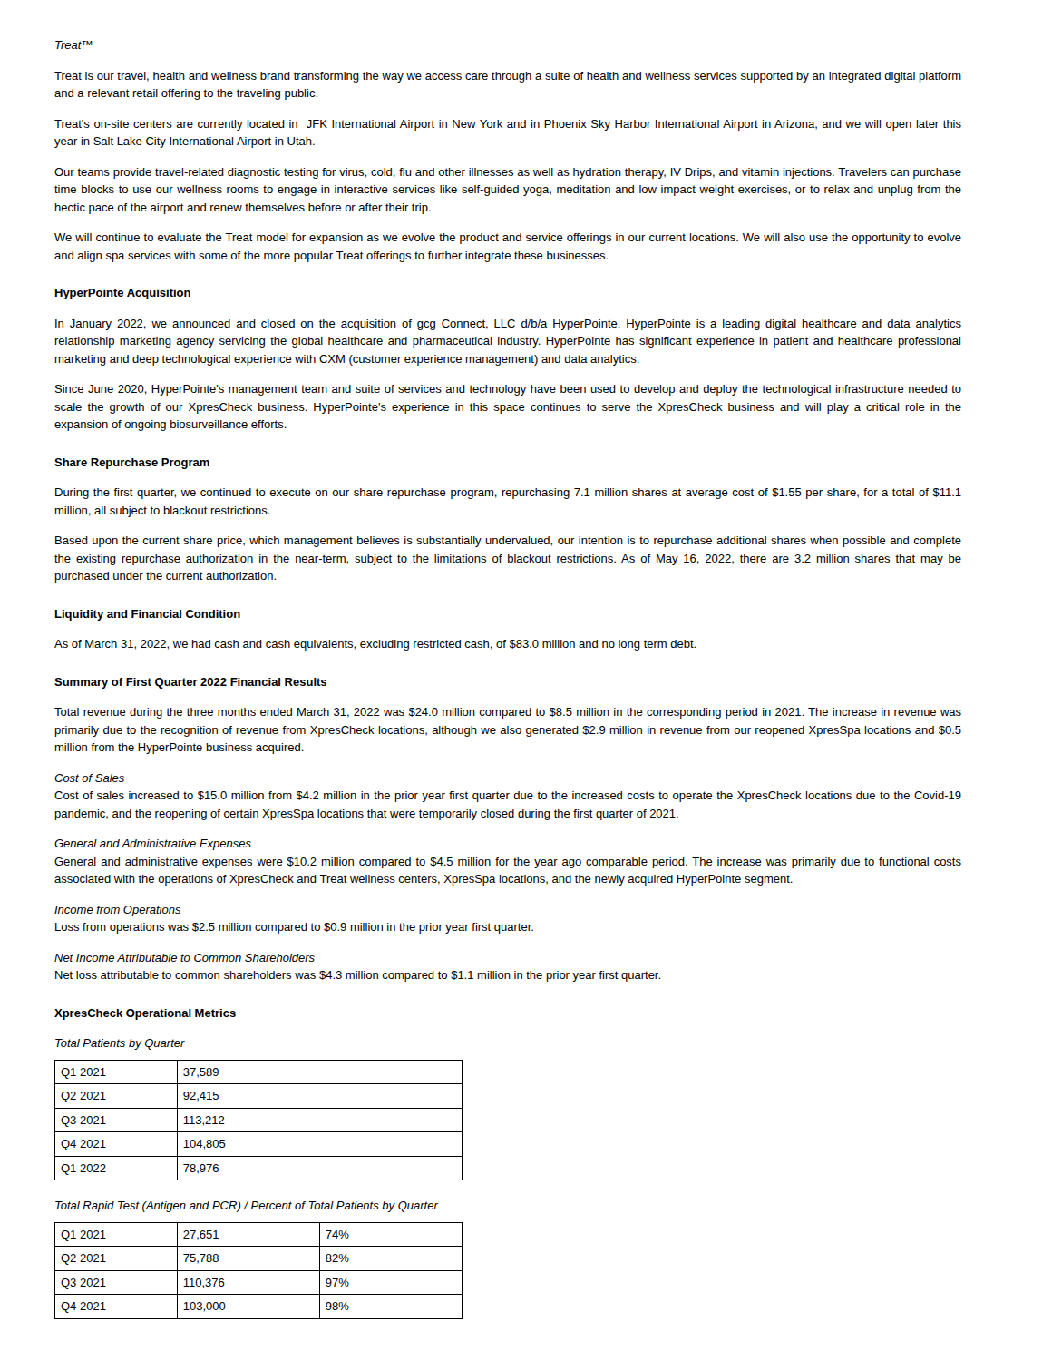Treat™
Treat is our travel, health and wellness brand transforming the way we access care through a suite of health and wellness services supported by an integrated digital platform and a relevant retail offering to the traveling public.
Treat's on-site centers are currently located in JFK International Airport in New York and in Phoenix Sky Harbor International Airport in Arizona, and we will open later this year in Salt Lake City International Airport in Utah.
Our teams provide travel-related diagnostic testing for virus, cold, flu and other illnesses as well as hydration therapy, IV Drips, and vitamin injections. Travelers can purchase time blocks to use our wellness rooms to engage in interactive services like self-guided yoga, meditation and low impact weight exercises, or to relax and unplug from the hectic pace of the airport and renew themselves before or after their trip.
We will continue to evaluate the Treat model for expansion as we evolve the product and service offerings in our current locations. We will also use the opportunity to evolve and align spa services with some of the more popular Treat offerings to further integrate these businesses.
HyperPointe Acquisition
In January 2022, we announced and closed on the acquisition of gcg Connect, LLC d/b/a HyperPointe. HyperPointe is a leading digital healthcare and data analytics relationship marketing agency servicing the global healthcare and pharmaceutical industry. HyperPointe has significant experience in patient and healthcare professional marketing and deep technological experience with CXM (customer experience management) and data analytics.
Since June 2020, HyperPointe's management team and suite of services and technology have been used to develop and deploy the technological infrastructure needed to scale the growth of our XpresCheck business. HyperPointe's experience in this space continues to serve the XpresCheck business and will play a critical role in the expansion of ongoing biosurveillance efforts.
Share Repurchase Program
During the first quarter, we continued to execute on our share repurchase program, repurchasing 7.1 million shares at average cost of $1.55 per share, for a total of $11.1 million, all subject to blackout restrictions.
Based upon the current share price, which management believes is substantially undervalued, our intention is to repurchase additional shares when possible and complete the existing repurchase authorization in the near-term, subject to the limitations of blackout restrictions. As of May 16, 2022, there are 3.2 million shares that may be purchased under the current authorization.
Liquidity and Financial Condition
As of March 31, 2022, we had cash and cash equivalents, excluding restricted cash, of $83.0 million and no long term debt.
Summary of First Quarter 2022 Financial Results
Total revenue during the three months ended March 31, 2022 was $24.0 million compared to $8.5 million in the corresponding period in 2021. The increase in revenue was primarily due to the recognition of revenue from XpresCheck locations, although we also generated $2.9 million in revenue from our reopened XpresSpa locations and $0.5 million from the HyperPointe business acquired.
Cost of Sales
Cost of sales increased to $15.0 million from $4.2 million in the prior year first quarter due to the increased costs to operate the XpresCheck locations due to the Covid-19 pandemic, and the reopening of certain XpresSpa locations that were temporarily closed during the first quarter of 2021.
General and Administrative Expenses
General and administrative expenses were $10.2 million compared to $4.5 million for the year ago comparable period. The increase was primarily due to functional costs associated with the operations of XpresCheck and Treat wellness centers, XpresSpa locations, and the newly acquired HyperPointe segment.
Income from Operations
Loss from operations was $2.5 million compared to $0.9 million in the prior year first quarter.
Net Income Attributable to Common Shareholders
Net loss attributable to common shareholders was $4.3 million compared to $1.1 million in the prior year first quarter.
XpresCheck Operational Metrics
Total Patients by Quarter
| Q1 2021 | 37,589 |
| Q2 2021 | 92,415 |
| Q3 2021 | 113,212 |
| Q4 2021 | 104,805 |
| Q1 2022 | 78,976 |
Total Rapid Test (Antigen and PCR) / Percent of Total Patients by Quarter
| Q1 2021 | 27,651 | 74% |
| Q2 2021 | 75,788 | 82% |
| Q3 2021 | 110,376 | 97% |
| Q4 2021 | 103,000 | 98% |